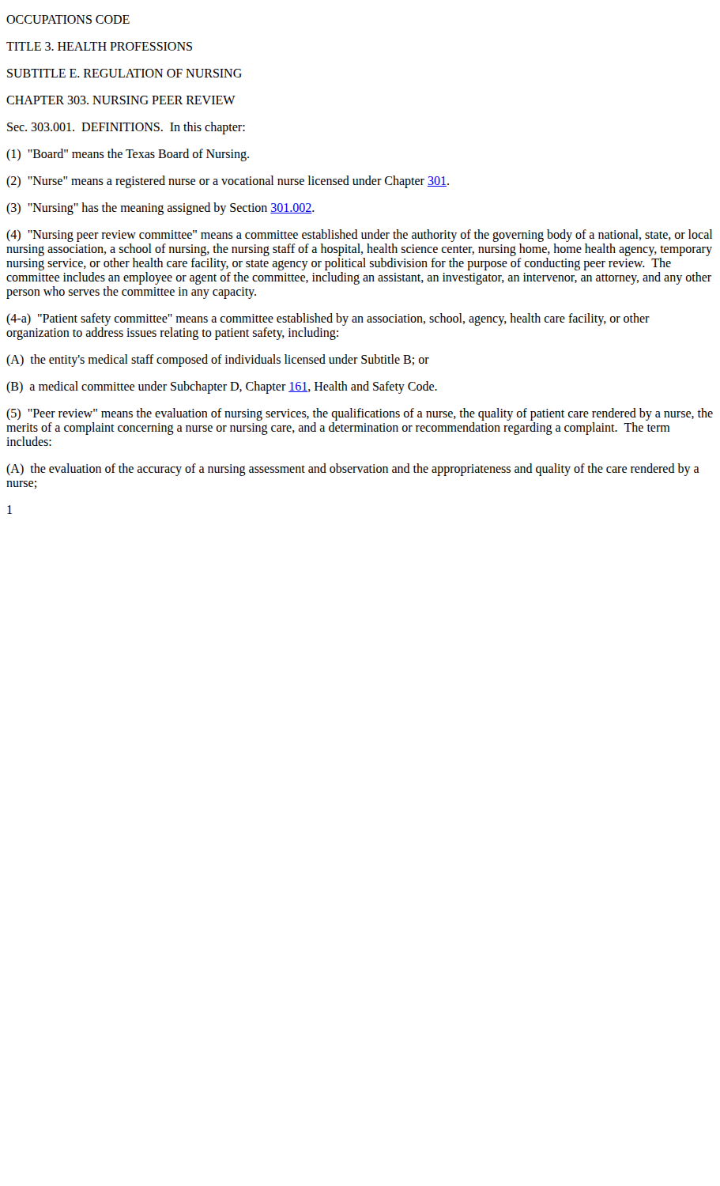OCCUPATIONS CODE
TITLE 3. HEALTH PROFESSIONS
SUBTITLE E. REGULATION OF NURSING
CHAPTER 303. NURSING PEER REVIEW
Sec. 303.001. DEFINITIONS. In this chapter:
(1) "Board" means the Texas Board of Nursing.
(2) "Nurse" means a registered nurse or a vocational nurse licensed under Chapter 301.
(3) "Nursing" has the meaning assigned by Section 301.002.
(4) "Nursing peer review committee" means a committee established under the authority of the governing body of a national, state, or local nursing association, a school of nursing, the nursing staff of a hospital, health science center, nursing home, home health agency, temporary nursing service, or other health care facility, or state agency or political subdivision for the purpose of conducting peer review. The committee includes an employee or agent of the committee, including an assistant, an investigator, an intervenor, an attorney, and any other person who serves the committee in any capacity.
(4-a) "Patient safety committee" means a committee established by an association, school, agency, health care facility, or other organization to address issues relating to patient safety, including:
(A) the entity's medical staff composed of individuals licensed under Subtitle B; or
(B) a medical committee under Subchapter D, Chapter 161, Health and Safety Code.
(5) "Peer review" means the evaluation of nursing services, the qualifications of a nurse, the quality of patient care rendered by a nurse, the merits of a complaint concerning a nurse or nursing care, and a determination or recommendation regarding a complaint. The term includes:
(A) the evaluation of the accuracy of a nursing assessment and observation and the appropriateness and quality of the care rendered by a nurse;
1